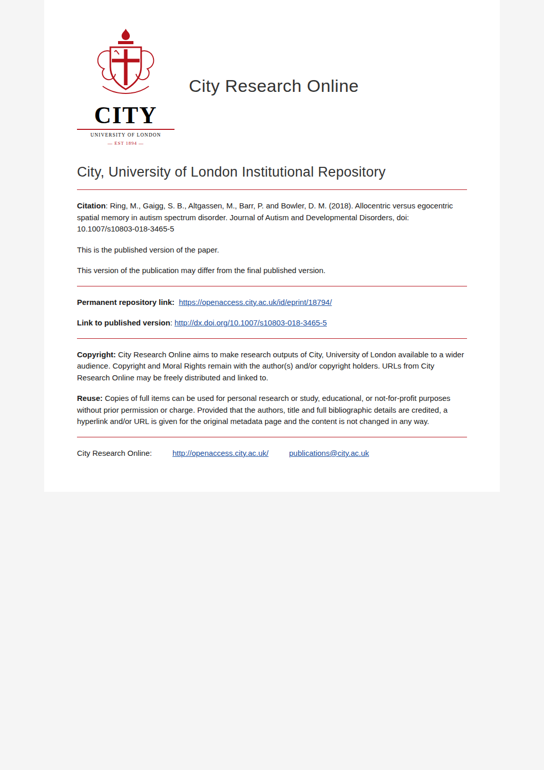CITY
UNIVERSITY OF LONDON
— EST 1894 —
City Research Online
City, University of London Institutional Repository
Citation: Ring, M., Gaigg, S. B., Altgassen, M., Barr, P. and Bowler, D. M. (2018). Allocentric versus egocentric spatial memory in autism spectrum disorder. Journal of Autism and Developmental Disorders, doi: 10.1007/s10803-018-3465-5
This is the published version of the paper.
This version of the publication may differ from the final published version.
Permanent repository link: https://openaccess.city.ac.uk/id/eprint/18794/
Link to published version: http://dx.doi.org/10.1007/s10803-018-3465-5
Copyright: City Research Online aims to make research outputs of City, University of London available to a wider audience. Copyright and Moral Rights remain with the author(s) and/or copyright holders. URLs from City Research Online may be freely distributed and linked to.
Reuse: Copies of full items can be used for personal research or study, educational, or not-for-profit purposes without prior permission or charge. Provided that the authors, title and full bibliographic details are credited, a hyperlink and/or URL is given for the original metadata page and the content is not changed in any way.
City Research Online:
http://openaccess.city.ac.uk/
publications@city.ac.uk